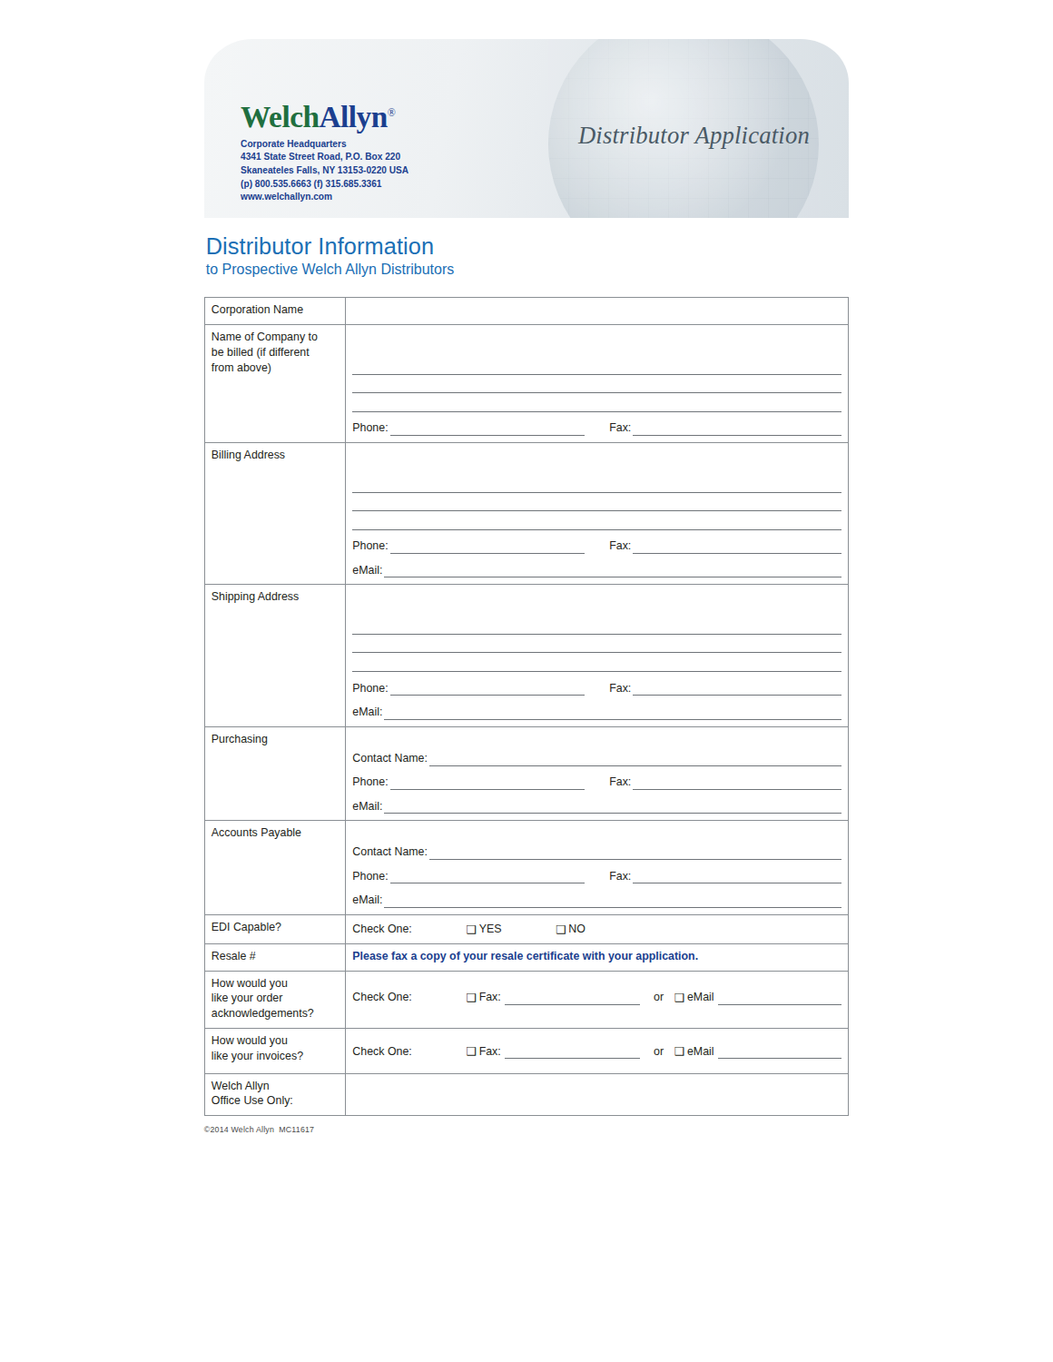Welch Allyn®
Corporate Headquarters
4341 State Street Road, P.O. Box 220
Skaneateles Falls, NY 13153-0220 USA
(p) 800.535.6663 (f) 315.685.3361
www.welchallyn.com
Distributor Application
Distributor Information
to Prospective Welch Allyn Distributors
| Corporation Name | |
| Name of Company to be billed (if different from above) | Phone: Fax: |
| Billing Address | Phone: Fax: eMail: |
| Shipping Address | Phone: Fax: eMail: |
| Purchasing | Contact Name: Phone: Fax: eMail: |
| Accounts Payable | Contact Name: Phone: Fax: eMail: |
| EDI Capable? | Check One: ❑ YES ❑ NO |
| Resale # | Please fax a copy of your resale certificate with your application. |
| How would you like your order acknowledgements? | Check One: ❑ Fax: or ❑ eMail |
| How would you like your invoices? | Check One: ❑ Fax: or ❑ eMail |
| Welch Allyn Office Use Only: | |
©2014 Welch Allyn MC11617